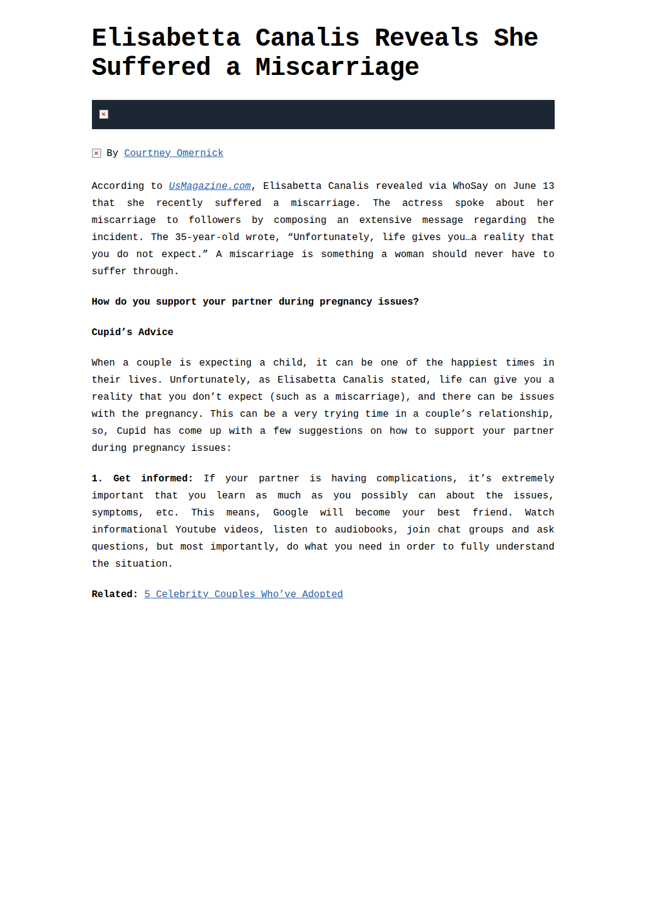Elisabetta Canalis Reveals She Suffered a Miscarriage
✕
✕ By Courtney Omernick
According to UsMagazine.com, Elisabetta Canalis revealed via WhoSay on June 13 that she recently suffered a miscarriage. The actress spoke about her miscarriage to followers by composing an extensive message regarding the incident. The 35-year-old wrote, “Unfortunately, life gives you…a reality that you do not expect.” A miscarriage is something a woman should never have to suffer through.
How do you support your partner during pregnancy issues?
Cupid’s Advice
When a couple is expecting a child, it can be one of the happiest times in their lives. Unfortunately, as Elisabetta Canalis stated, life can give you a reality that you don’t expect (such as a miscarriage), and there can be issues with the pregnancy. This can be a very trying time in a couple’s relationship, so, Cupid has come up with a few suggestions on how to support your partner during pregnancy issues:
1. Get informed: If your partner is having complications, it’s extremely important that you learn as much as you possibly can about the issues, symptoms, etc. This means, Google will become your best friend. Watch informational Youtube videos, listen to audiobooks, join chat groups and ask questions, but most importantly, do what you need in order to fully understand the situation.
Related: 5 Celebrity Couples Who’ve Adopted